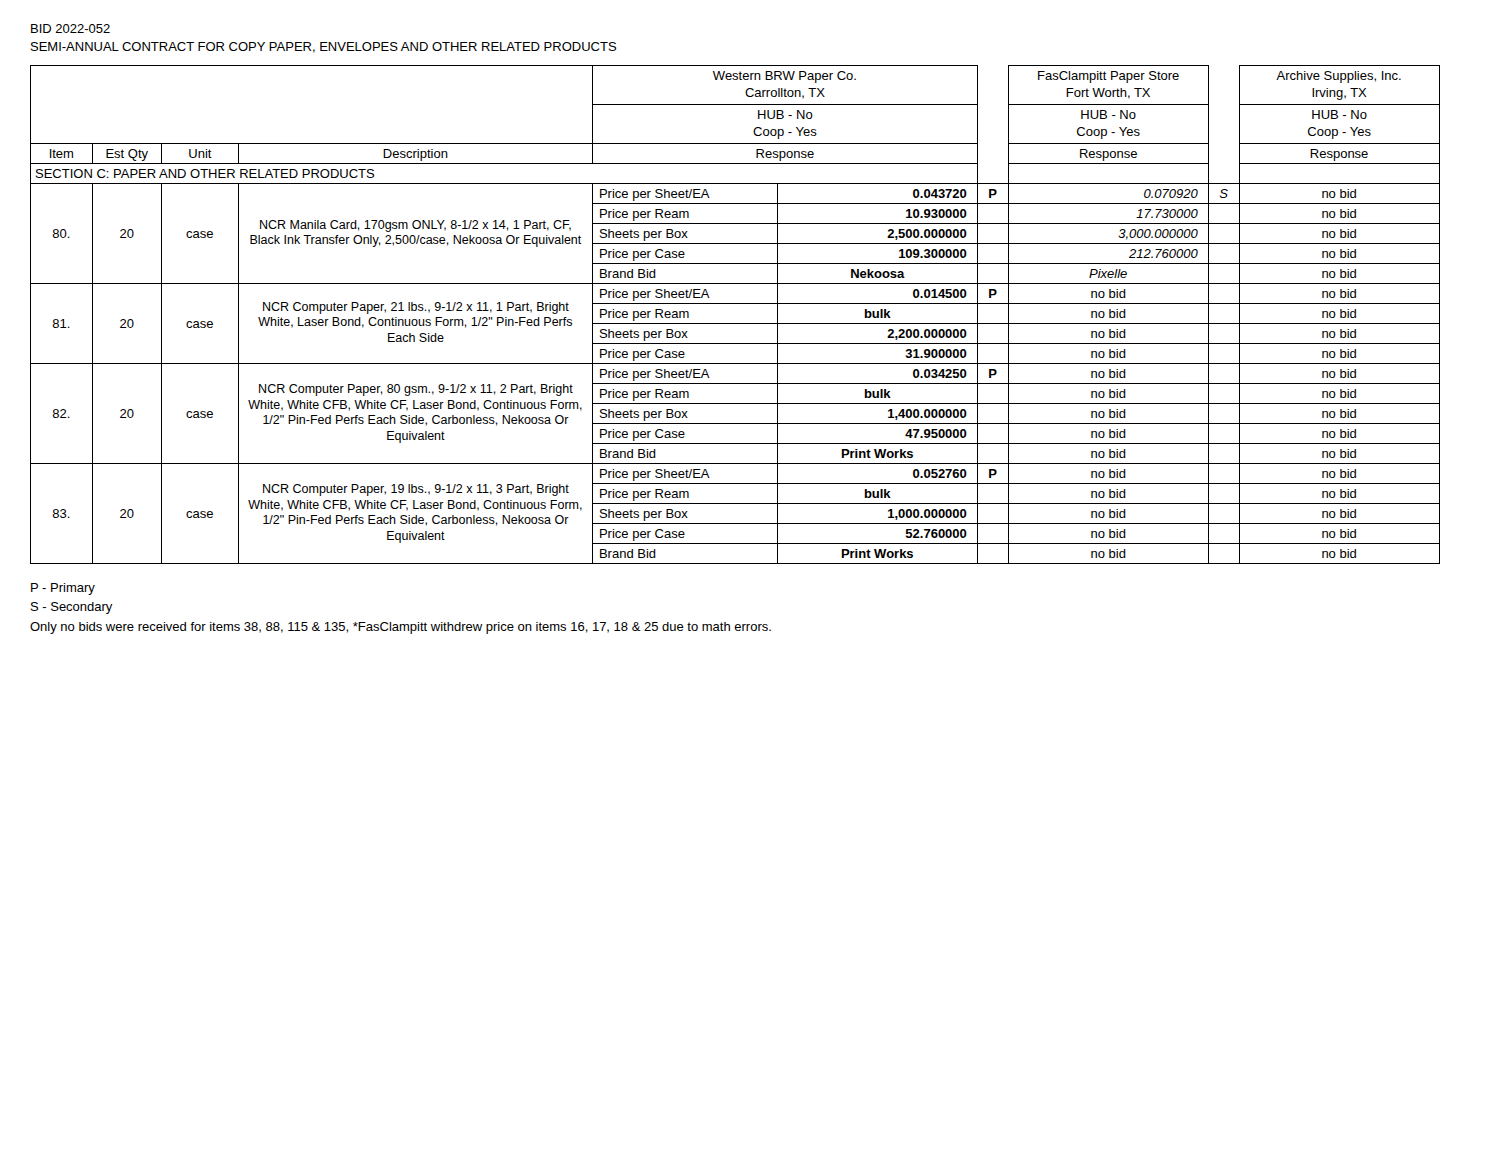BID 2022-052
SEMI-ANNUAL CONTRACT FOR COPY PAPER, ENVELOPES AND OTHER RELATED PRODUCTS
| | Western BRW Paper Co. Carrollton, TX | | FasClampitt Paper Store Fort Worth, TX | | Archive Supplies, Inc. Irving, TX | |
| HUB - No Coop - Yes | HUB - No Coop - Yes | HUB - No Coop - Yes |
| Item | Est Qty | Unit | Description | Response | | Response | | Response | |
| SECTION C: PAPER AND OTHER RELATED PRODUCTS | | | | | |
| 80. | 20 | case | NCR Manila Card, 170gsm ONLY, 8-1/2 x 14, 1 Part, CF, Black Ink Transfer Only, 2,500/case, Nekoosa Or Equivalent | Price per Sheet/EA | 0.043720 | P | 0.070920 | S | no bid | |
| Price per Ream | 10.930000 | | 17.730000 | | no bid | |
| Sheets per Box | 2,500.000000 | | 3,000.000000 | | no bid | |
| Price per Case | 109.300000 | | 212.760000 | | no bid | |
| Brand Bid | Nekoosa | | Pixelle | | no bid | |
| 81. | 20 | case | NCR Computer Paper, 21 lbs., 9-1/2 x 11, 1 Part, Bright White, Laser Bond, Continuous Form, 1/2" Pin-Fed Perfs Each Side | Price per Sheet/EA | 0.014500 | P | no bid | | no bid | |
| Price per Ream | bulk | | no bid | | no bid | |
| Sheets per Box | 2,200.000000 | | no bid | | no bid | |
| Price per Case | 31.900000 | | no bid | | no bid | |
| 82. | 20 | case | NCR Computer Paper, 80 gsm., 9-1/2 x 11, 2 Part, Bright White, White CFB, White CF, Laser Bond, Continuous Form, 1/2" Pin-Fed Perfs Each Side, Carbonless, Nekoosa Or Equivalent | Price per Sheet/EA | 0.034250 | P | no bid | | no bid | |
| Price per Ream | bulk | | no bid | | no bid | |
| Sheets per Box | 1,400.000000 | | no bid | | no bid | |
| Price per Case | 47.950000 | | no bid | | no bid | |
| Brand Bid | Print Works | | no bid | | no bid | |
| 83. | 20 | case | NCR Computer Paper, 19 lbs., 9-1/2 x 11, 3 Part, Bright White, White CFB, White CF, Laser Bond, Continuous Form, 1/2" Pin-Fed Perfs Each Side, Carbonless, Nekoosa Or Equivalent | Price per Sheet/EA | 0.052760 | P | no bid | | no bid | |
| Price per Ream | bulk | | no bid | | no bid | |
| Sheets per Box | 1,000.000000 | | no bid | | no bid | |
| Price per Case | 52.760000 | | no bid | | no bid | |
| Brand Bid | Print Works | | no bid | | no bid | |
P - Primary
S - Secondary
Only no bids were received for items 38, 88, 115 & 135, *FasClampitt withdrew price on items 16, 17, 18 & 25 due to math errors.